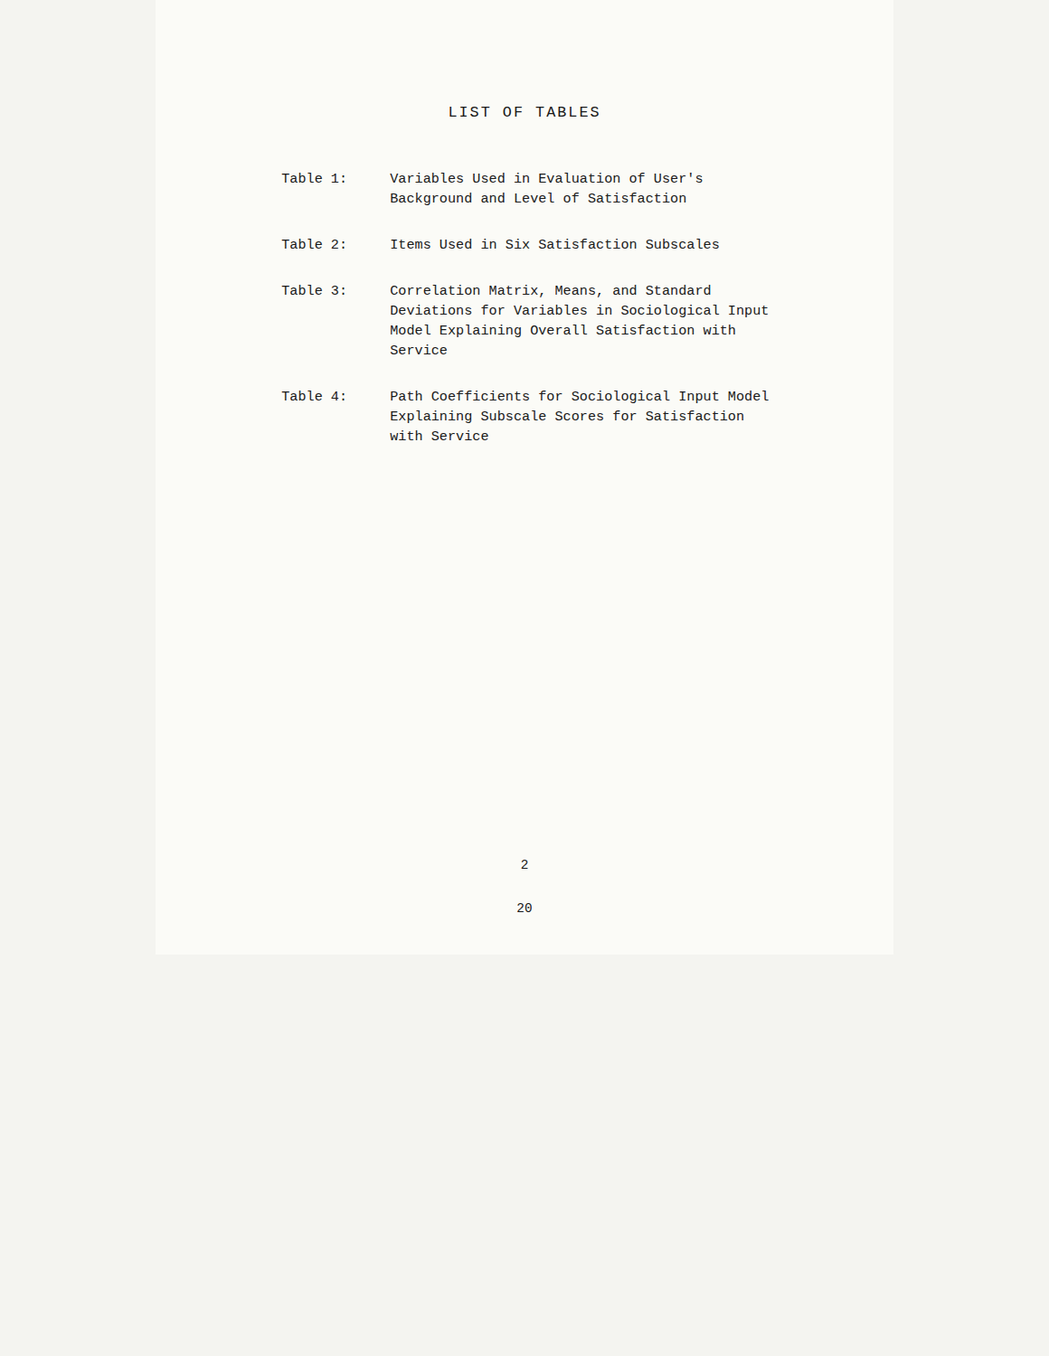LIST OF TABLES
| Table 1: | Variables Used in Evaluation of User's Background and Level of Satisfaction |
| Table 2: | Items Used in Six Satisfaction Subscales |
| Table 3: | Correlation Matrix, Means, and Standard Deviations for Variables in Sociological Input Model Explaining Overall Satisfaction with Service |
| Table 4: | Path Coefficients for Sociological Input Model Explaining Subscale Scores for Satisfaction with Service |
2
20